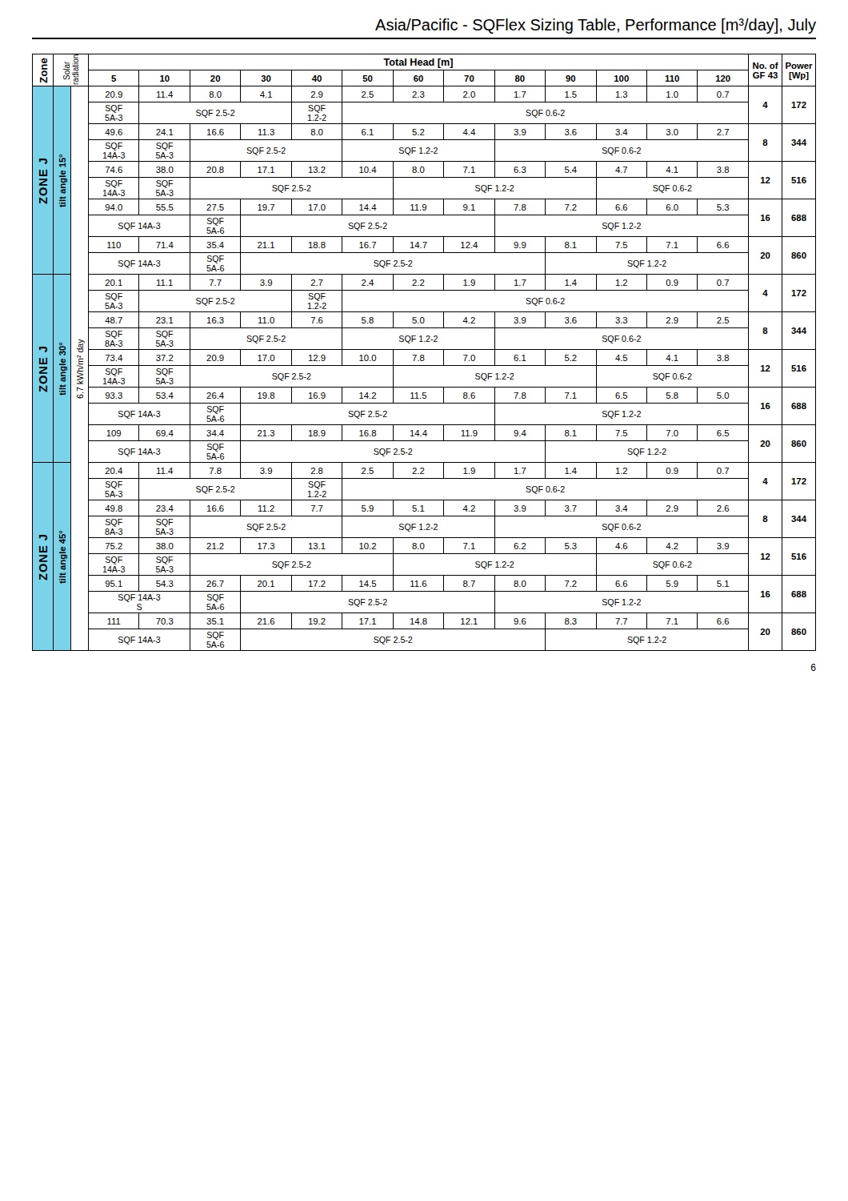Asia/Pacific - SQFlex Sizing Table, Performance [m³/day], July
| Zone | Solar radiation | Total Head [m] | No. of GF 43 | Power [Wp] |
| --- | --- | --- | --- | --- |
| 5 | 10 | 20 | 30 | 40 | 50 | 60 | 70 | 80 | 90 | 100 | 110 | 120 |
| ZONE J | tilt angle 15° | 6.7 kWh/m² day | 20.9 | 11.4 | 8.0 | 4.1 | 2.9 | 2.5 | 2.3 | 2.0 | 1.7 | 1.5 | 1.3 | 1.0 | 0.7 | 4 | 172 |
| SQF 5A-3 | SQF 2.5-2 | SQF 1.2-2 | SQF 0.6-2 |
| 49.6 | 24.1 | 16.6 | 11.3 | 8.0 | 6.1 | 5.2 | 4.4 | 3.9 | 3.6 | 3.4 | 3.0 | 2.7 | 8 | 344 |
| SQF 14A-3 | SQF 5A-3 | SQF 2.5-2 | SQF 1.2-2 | SQF 0.6-2 |
| 74.6 | 38.0 | 20.8 | 17.1 | 13.2 | 10.4 | 8.0 | 7.1 | 6.3 | 5.4 | 4.7 | 4.1 | 3.8 | 12 | 516 |
| SQF 14A-3 | SQF 5A-3 | SQF 2.5-2 | SQF 1.2-2 | SQF 0.6-2 |
| 94.0 | 55.5 | 27.5 | 19.7 | 17.0 | 14.4 | 11.9 | 9.1 | 7.8 | 7.2 | 6.6 | 6.0 | 5.3 | 16 | 688 |
| SQF 14A-3 | SQF 5A-6 | SQF 2.5-2 | SQF 1.2-2 |
| 110 | 71.4 | 35.4 | 21.1 | 18.8 | 16.7 | 14.7 | 12.4 | 9.9 | 8.1 | 7.5 | 7.1 | 6.6 | 20 | 860 |
| SQF 14A-3 | SQF 5A-6 | SQF 2.5-2 | SQF 1.2-2 |
| ZONE J | tilt angle 30° | 20.1 | 11.1 | 7.7 | 3.9 | 2.7 | 2.4 | 2.2 | 1.9 | 1.7 | 1.4 | 1.2 | 0.9 | 0.7 | 4 | 172 |
| SQF 5A-3 | SQF 2.5-2 | SQF 1.2-2 | SQF 0.6-2 |
| 48.7 | 23.1 | 16.3 | 11.0 | 7.6 | 5.8 | 5.0 | 4.2 | 3.9 | 3.6 | 3.3 | 2.9 | 2.5 | 8 | 344 |
| SQF 8A-3 | SQF 5A-3 | SQF 2.5-2 | SQF 1.2-2 | SQF 0.6-2 |
| 73.4 | 37.2 | 20.9 | 17.0 | 12.9 | 10.0 | 7.8 | 7.0 | 6.1 | 5.2 | 4.5 | 4.1 | 3.8 | 12 | 516 |
| SQF 14A-3 | SQF 5A-3 | SQF 2.5-2 | SQF 1.2-2 | SQF 0.6-2 |
| 93.3 | 53.4 | 26.4 | 19.8 | 16.9 | 14.2 | 11.5 | 8.6 | 7.8 | 7.1 | 6.5 | 5.8 | 5.0 | 16 | 688 |
| SQF 14A-3 | SQF 5A-6 | SQF 2.5-2 | SQF 1.2-2 |
| 109 | 69.4 | 34.4 | 21.3 | 18.9 | 16.8 | 14.4 | 11.9 | 9.4 | 8.1 | 7.5 | 7.0 | 6.5 | 20 | 860 |
| SQF 14A-3 | SQF 5A-6 | SQF 2.5-2 | SQF 1.2-2 |
| ZONE J | tilt angle 45° | 20.4 | 11.4 | 7.8 | 3.9 | 2.8 | 2.5 | 2.2 | 1.9 | 1.7 | 1.4 | 1.2 | 0.9 | 0.7 | 4 | 172 |
| SQF 5A-3 | SQF 2.5-2 | SQF 1.2-2 | SQF 0.6-2 |
| 49.8 | 23.4 | 16.6 | 11.2 | 7.7 | 5.9 | 5.1 | 4.2 | 3.9 | 3.7 | 3.4 | 2.9 | 2.6 | 8 | 344 |
| SQF 8A-3 | SQF 5A-3 | SQF 2.5-2 | SQF 1.2-2 | SQF 0.6-2 |
| 75.2 | 38.0 | 21.2 | 17.3 | 13.1 | 10.2 | 8.0 | 7.1 | 6.2 | 5.3 | 4.6 | 4.2 | 3.9 | 12 | 516 |
| SQF 14A-3 | SQF 5A-3 | SQF 2.5-2 | SQF 1.2-2 | SQF 0.6-2 |
| 95.1 | 54.3 | 26.7 | 20.1 | 17.2 | 14.5 | 11.6 | 8.7 | 8.0 | 7.2 | 6.6 | 5.9 | 5.1 | 16 | 688 |
| SQF 14A-3 S | SQF 5A-6 | SQF 2.5-2 | SQF 1.2-2 |
| 111 | 70.3 | 35.1 | 21.6 | 19.2 | 17.1 | 14.8 | 12.1 | 9.6 | 8.3 | 7.7 | 7.1 | 6.6 | 20 | 860 |
| SQF 14A-3 | SQF 5A-6 | SQF 2.5-2 | SQF 1.2-2 |
6